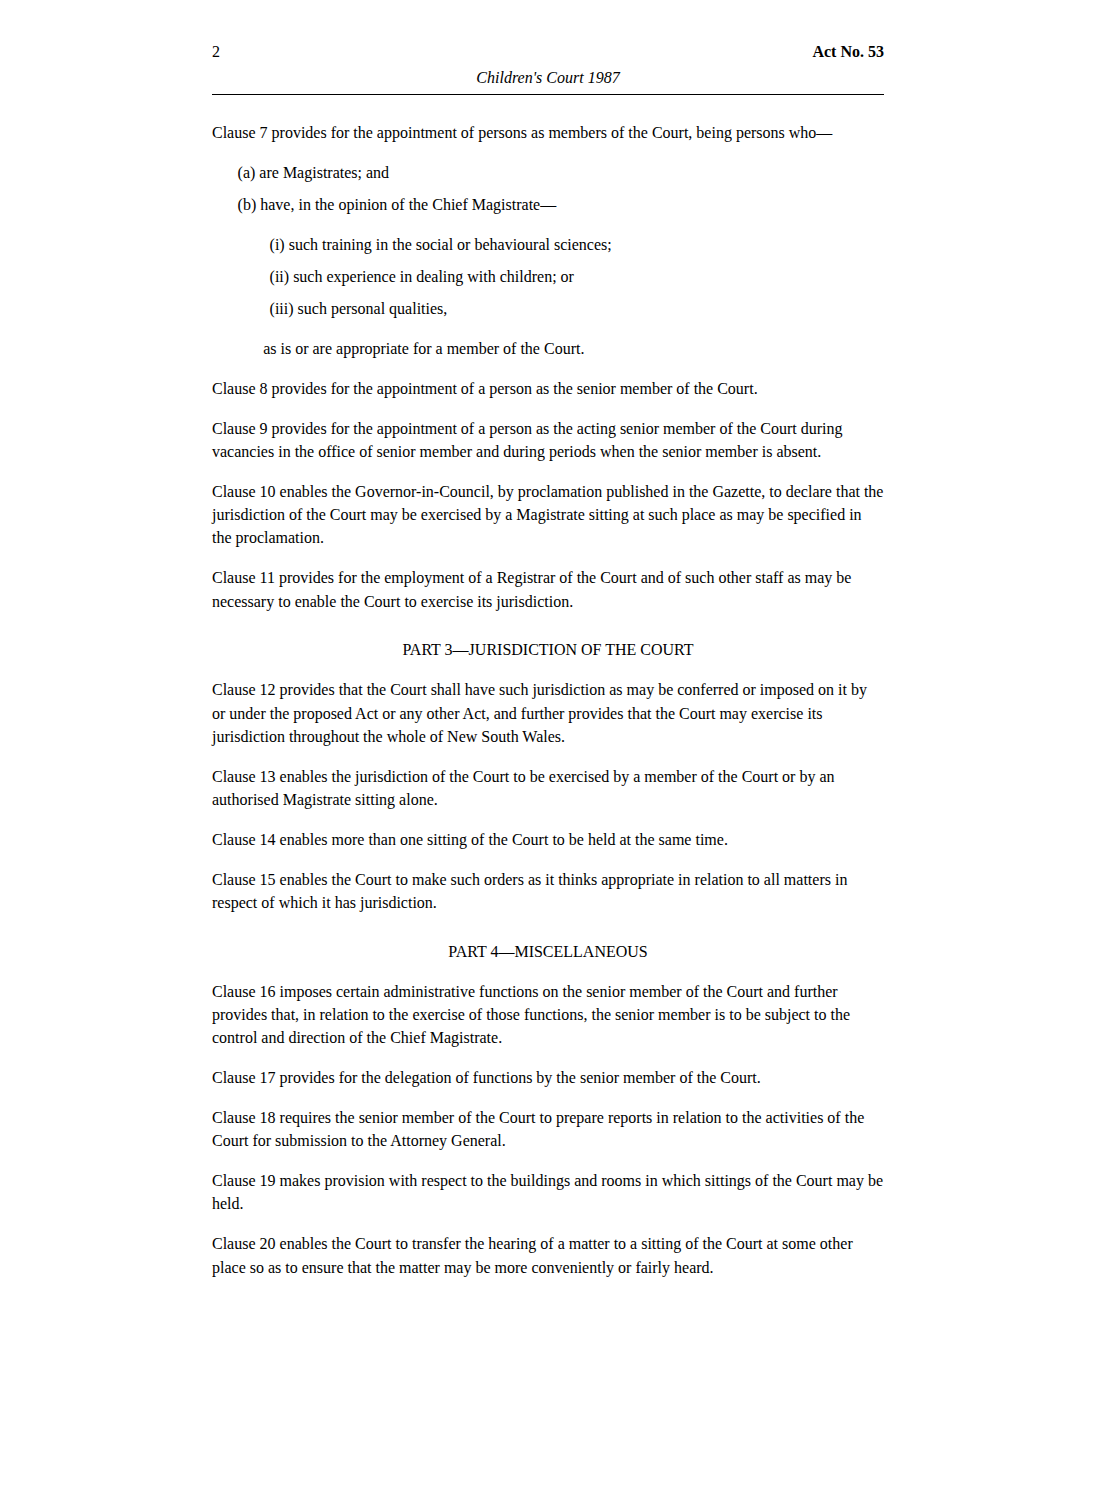2 Act No. 53
Children's Court 1987
Clause 7 provides for the appointment of persons as members of the Court, being persons who—
(a) are Magistrates; and
(b) have, in the opinion of the Chief Magistrate—
(i) such training in the social or behavioural sciences;
(ii) such experience in dealing with children; or
(iii) such personal qualities,
as is or are appropriate for a member of the Court.
Clause 8 provides for the appointment of a person as the senior member of the Court.
Clause 9 provides for the appointment of a person as the acting senior member of the Court during vacancies in the office of senior member and during periods when the senior member is absent.
Clause 10 enables the Governor-in-Council, by proclamation published in the Gazette, to declare that the jurisdiction of the Court may be exercised by a Magistrate sitting at such place as may be specified in the proclamation.
Clause 11 provides for the employment of a Registrar of the Court and of such other staff as may be necessary to enable the Court to exercise its jurisdiction.
Part 3—Jurisdiction of the Court
Clause 12 provides that the Court shall have such jurisdiction as may be conferred or imposed on it by or under the proposed Act or any other Act, and further provides that the Court may exercise its jurisdiction throughout the whole of New South Wales.
Clause 13 enables the jurisdiction of the Court to be exercised by a member of the Court or by an authorised Magistrate sitting alone.
Clause 14 enables more than one sitting of the Court to be held at the same time.
Clause 15 enables the Court to make such orders as it thinks appropriate in relation to all matters in respect of which it has jurisdiction.
Part 4—Miscellaneous
Clause 16 imposes certain administrative functions on the senior member of the Court and further provides that, in relation to the exercise of those functions, the senior member is to be subject to the control and direction of the Chief Magistrate.
Clause 17 provides for the delegation of functions by the senior member of the Court.
Clause 18 requires the senior member of the Court to prepare reports in relation to the activities of the Court for submission to the Attorney General.
Clause 19 makes provision with respect to the buildings and rooms in which sittings of the Court may be held.
Clause 20 enables the Court to transfer the hearing of a matter to a sitting of the Court at some other place so as to ensure that the matter may be more conveniently or fairly heard.